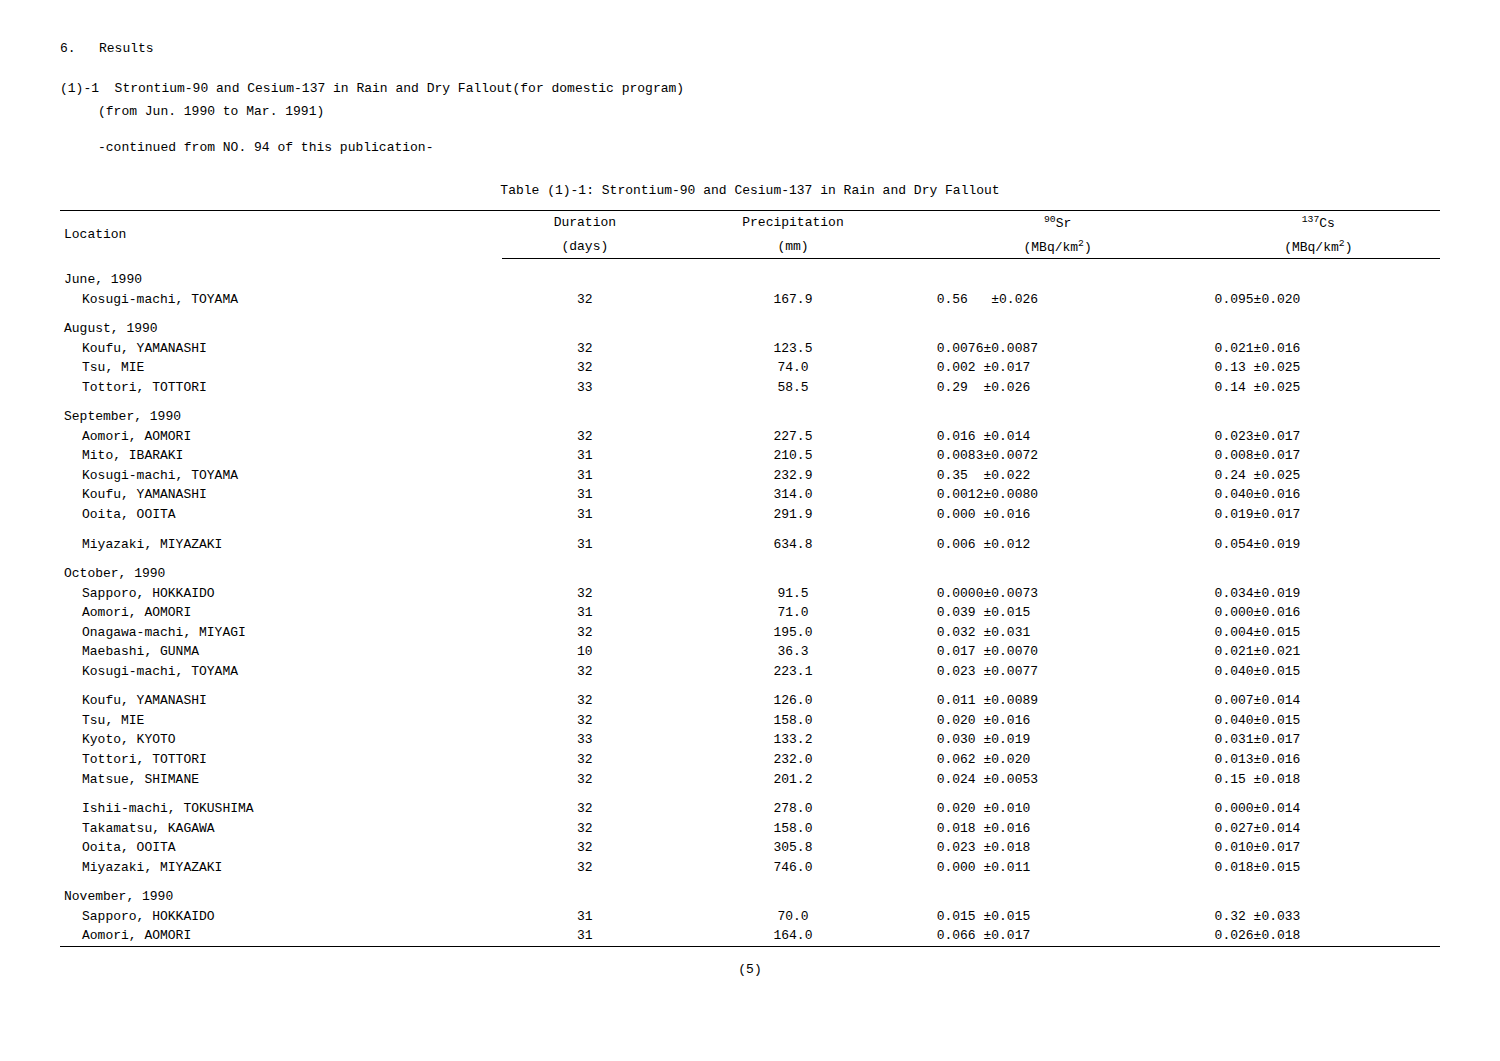6. Results
(1)-1 Strontium-90 and Cesium-137 in Rain and Dry Fallout(for domestic program)
(from Jun. 1990 to Mar. 1991)
-continued from NO. 94 of this publication-
Table (1)-1: Strontium-90 and Cesium-137 in Rain and Dry Fallout
| Location | Duration | Precipitation | 90 Sr | 137 Cs |
| --- | --- | --- | --- | --- |
| (days) | (mm) | (MBq/km 2 ) | (MBq/km 2 ) |
| June, 1990 | | | | |
| Kosugi-machi, TOYAMA | 32 | 167.9 | 0.56 ±0.026 | 0.095±0.020 |
| August, 1990 | | | | |
| Koufu, YAMANASHI | 32 | 123.5 | 0.0076±0.0087 | 0.021±0.016 |
| Tsu, MIE | 32 | 74.0 | 0.002 ±0.017 | 0.13 ±0.025 |
| Tottori, TOTTORI | 33 | 58.5 | 0.29 ±0.026 | 0.14 ±0.025 |
| September, 1990 | | | | |
| Aomori, AOMORI | 32 | 227.5 | 0.016 ±0.014 | 0.023±0.017 |
| Mito, IBARAKI | 31 | 210.5 | 0.0083±0.0072 | 0.008±0.017 |
| Kosugi-machi, TOYAMA | 31 | 232.9 | 0.35 ±0.022 | 0.24 ±0.025 |
| Koufu, YAMANASHI | 31 | 314.0 | 0.0012±0.0080 | 0.040±0.016 |
| Ooita, OOITA | 31 | 291.9 | 0.000 ±0.016 | 0.019±0.017 |
| Miyazaki, MIYAZAKI | 31 | 634.8 | 0.006 ±0.012 | 0.054±0.019 |
| October, 1990 | | | | |
| Sapporo, HOKKAIDO | 32 | 91.5 | 0.0000±0.0073 | 0.034±0.019 |
| Aomori, AOMORI | 31 | 71.0 | 0.039 ±0.015 | 0.000±0.016 |
| Onagawa-machi, MIYAGI | 32 | 195.0 | 0.032 ±0.031 | 0.004±0.015 |
| Maebashi, GUNMA | 10 | 36.3 | 0.017 ±0.0070 | 0.021±0.021 |
| Kosugi-machi, TOYAMA | 32 | 223.1 | 0.023 ±0.0077 | 0.040±0.015 |
| Koufu, YAMANASHI | 32 | 126.0 | 0.011 ±0.0089 | 0.007±0.014 |
| Tsu, MIE | 32 | 158.0 | 0.020 ±0.016 | 0.040±0.015 |
| Kyoto, KYOTO | 33 | 133.2 | 0.030 ±0.019 | 0.031±0.017 |
| Tottori, TOTTORI | 32 | 232.0 | 0.062 ±0.020 | 0.013±0.016 |
| Matsue, SHIMANE | 32 | 201.2 | 0.024 ±0.0053 | 0.15 ±0.018 |
| Ishii-machi, TOKUSHIMA | 32 | 278.0 | 0.020 ±0.010 | 0.000±0.014 |
| Takamatsu, KAGAWA | 32 | 158.0 | 0.018 ±0.016 | 0.027±0.014 |
| Ooita, OOITA | 32 | 305.8 | 0.023 ±0.018 | 0.010±0.017 |
| Miyazaki, MIYAZAKI | 32 | 746.0 | 0.000 ±0.011 | 0.018±0.015 |
| November, 1990 | | | | |
| Sapporo, HOKKAIDO | 31 | 70.0 | 0.015 ±0.015 | 0.32 ±0.033 |
| Aomori, AOMORI | 31 | 164.0 | 0.066 ±0.017 | 0.026±0.018 |
(5)